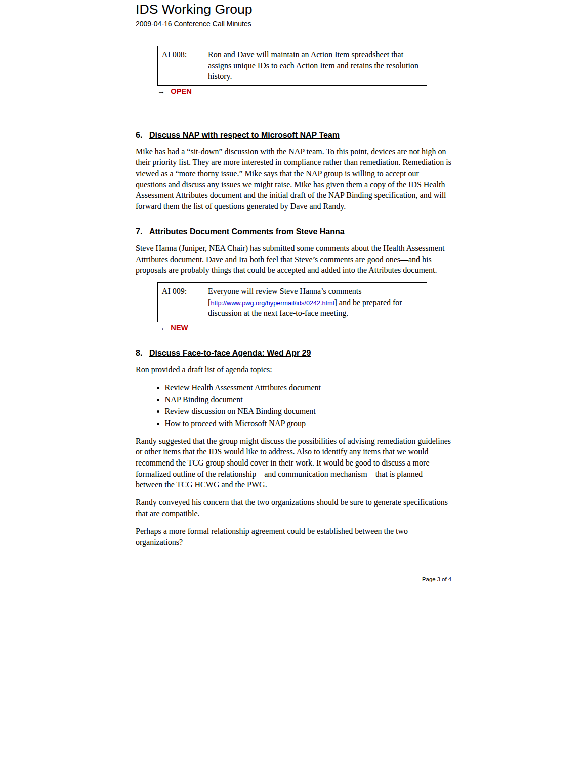IDS Working Group
2009-04-16 Conference Call Minutes
| AI 008: | Ron and Dave will maintain an Action Item spreadsheet that assigns unique IDs to each Action Item and retains the resolution history. |
→OPEN
6. Discuss NAP with respect to Microsoft NAP Team
Mike has had a “sit-down” discussion with the NAP team. To this point, devices are not high on their priority list. They are more interested in compliance rather than remediation. Remediation is viewed as a “more thorny issue.” Mike says that the NAP group is willing to accept our questions and discuss any issues we might raise. Mike has given them a copy of the IDS Health Assessment Attributes document and the initial draft of the NAP Binding specification, and will forward them the list of questions generated by Dave and Randy.
7. Attributes Document Comments from Steve Hanna
Steve Hanna (Juniper, NEA Chair) has submitted some comments about the Health Assessment Attributes document. Dave and Ira both feel that Steve’s comments are good ones—and his proposals are probably things that could be accepted and added into the Attributes document.
| AI 009: | Everyone will review Steve Hanna’s comments [ http://www.pwg.org/hypermail/ids/0242.html ] and be prepared for discussion at the next face-to-face meeting. |
→NEW
8. Discuss Face-to-face Agenda: Wed Apr 29
Ron provided a draft list of agenda topics:
Review Health Assessment Attributes document
NAP Binding document
Review discussion on NEA Binding document
How to proceed with Microsoft NAP group
Randy suggested that the group might discuss the possibilities of advising remediation guidelines or other items that the IDS would like to address. Also to identify any items that we would recommend the TCG group should cover in their work. It would be good to discuss a more formalized outline of the relationship – and communication mechanism – that is planned between the TCG HCWG and the PWG.
Randy conveyed his concern that the two organizations should be sure to generate specifications that are compatible.
Perhaps a more formal relationship agreement could be established between the two organizations?
Page 3 of 4